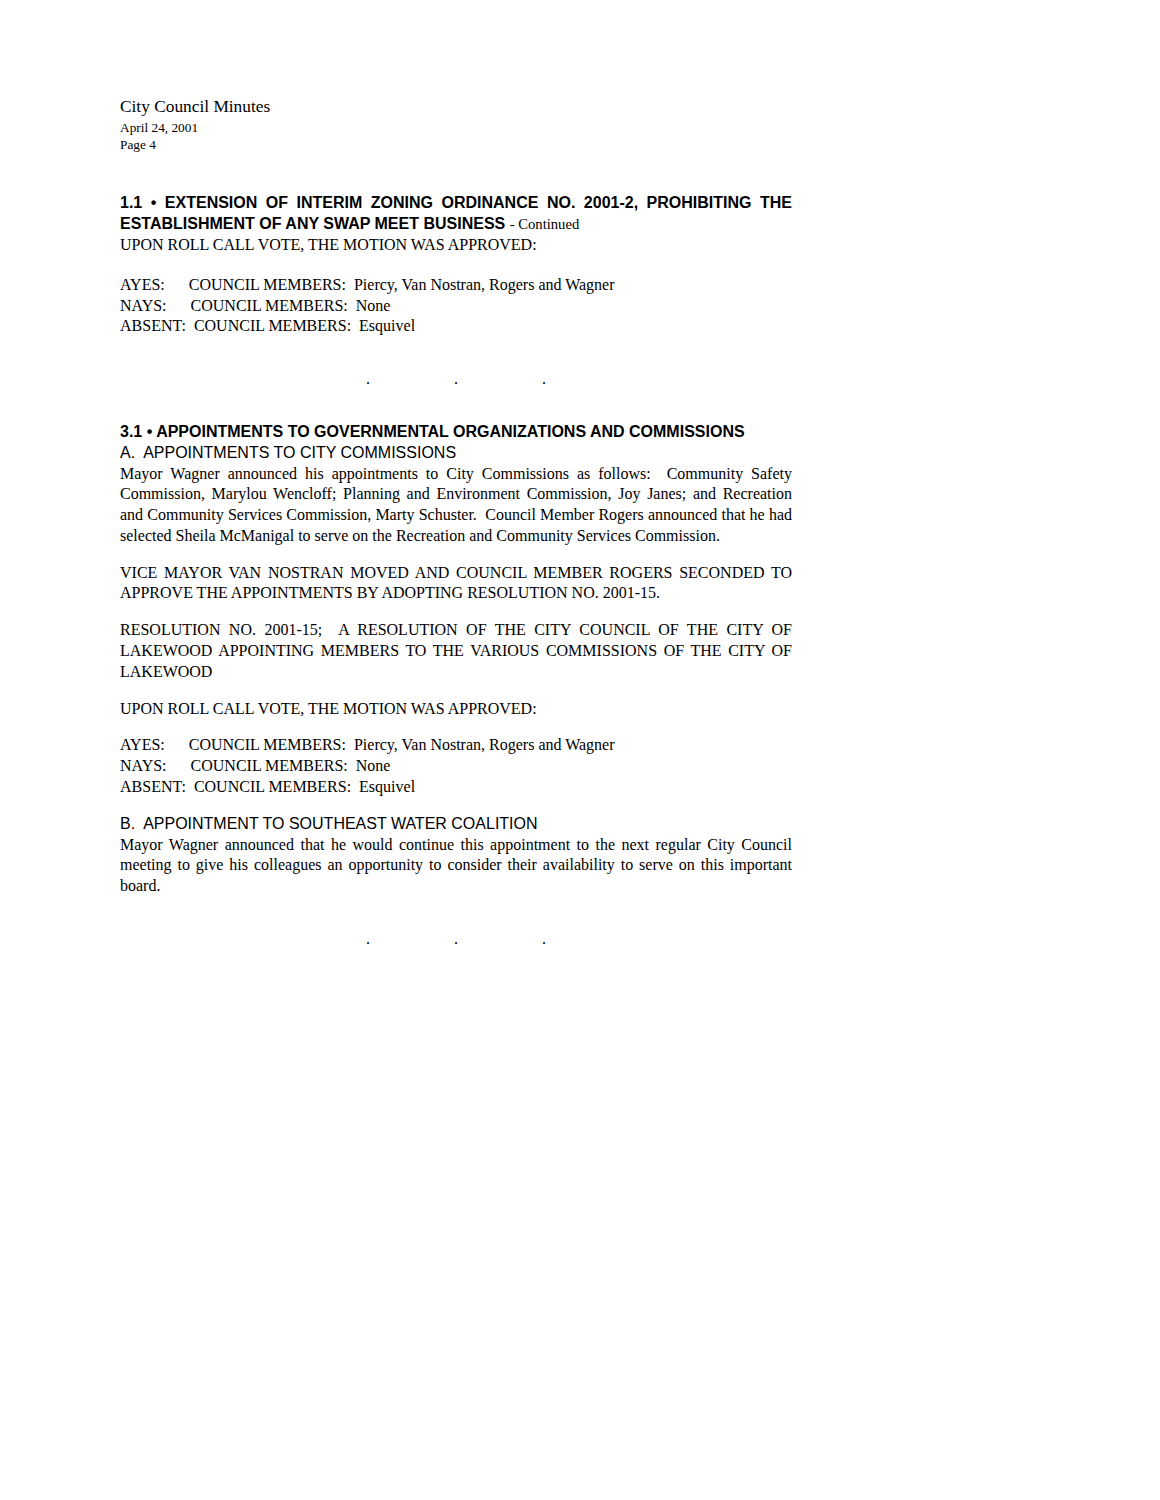City Council Minutes
April 24, 2001
Page 4
1.1 • EXTENSION OF INTERIM ZONING ORDINANCE NO. 2001-2, PROHIBITING THE ESTABLISHMENT OF ANY SWAP MEET BUSINESS - Continued
UPON ROLL CALL VOTE, THE MOTION WAS APPROVED:
AYES: COUNCIL MEMBERS: Piercy, Van Nostran, Rogers and Wagner
NAYS: COUNCIL MEMBERS: None
ABSENT: COUNCIL MEMBERS: Esquivel
. . .
3.1 • APPOINTMENTS TO GOVERNMENTAL ORGANIZATIONS AND COMMISSIONS
A. APPOINTMENTS TO CITY COMMISSIONS
Mayor Wagner announced his appointments to City Commissions as follows: Community Safety Commission, Marylou Wencloff; Planning and Environment Commission, Joy Janes; and Recreation and Community Services Commission, Marty Schuster. Council Member Rogers announced that he had selected Sheila McManigal to serve on the Recreation and Community Services Commission.
VICE MAYOR VAN NOSTRAN MOVED AND COUNCIL MEMBER ROGERS SECONDED TO APPROVE THE APPOINTMENTS BY ADOPTING RESOLUTION NO. 2001-15.
RESOLUTION NO. 2001-15; A RESOLUTION OF THE CITY COUNCIL OF THE CITY OF LAKEWOOD APPOINTING MEMBERS TO THE VARIOUS COMMISSIONS OF THE CITY OF LAKEWOOD
UPON ROLL CALL VOTE, THE MOTION WAS APPROVED:
AYES: COUNCIL MEMBERS: Piercy, Van Nostran, Rogers and Wagner
NAYS: COUNCIL MEMBERS: None
ABSENT: COUNCIL MEMBERS: Esquivel
B. APPOINTMENT TO SOUTHEAST WATER COALITION
Mayor Wagner announced that he would continue this appointment to the next regular City Council meeting to give his colleagues an opportunity to consider their availability to serve on this important board.
. . .